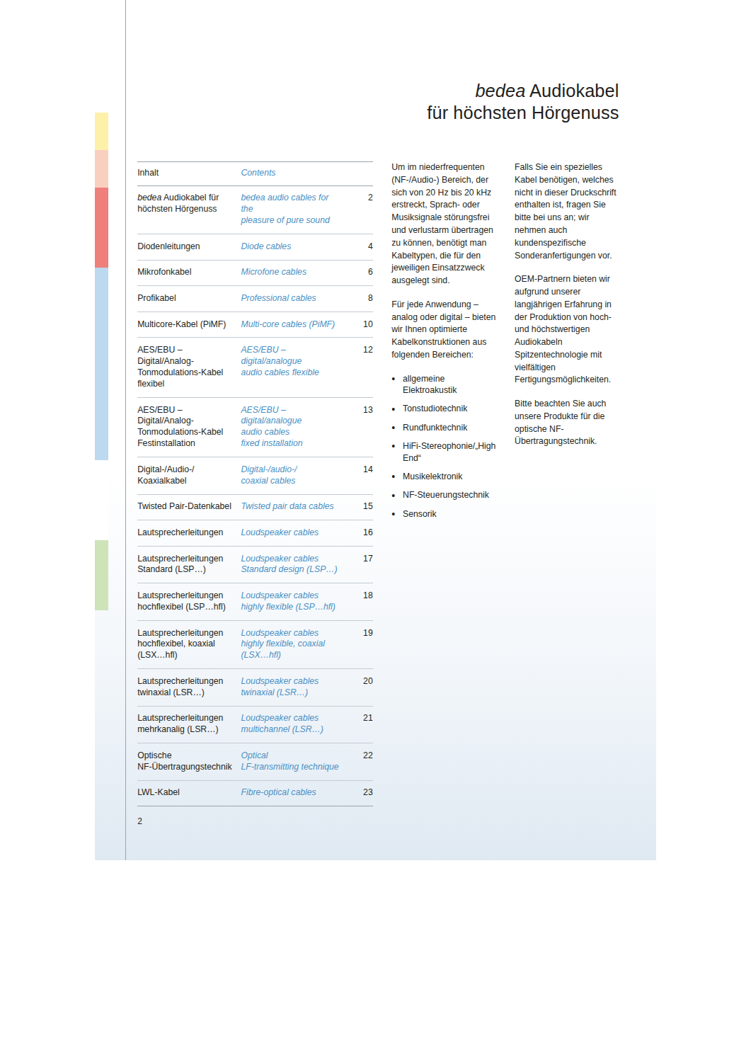bedea Audiokabel
für höchsten Hörgenuss
| Inhalt | Contents | |
| bedea Audiokabel für höchsten Hörgenuss | bedea audio cables for the pleasure of pure sound | 2 |
| Diodenleitungen | Diode cables | 4 |
| Mikrofonkabel | Microfone cables | 6 |
| Profikabel | Professional cables | 8 |
| Multicore-Kabel (PiMF) | Multi-core cables (PiMF) | 10 |
| AES/EBU – Digital/Analog- Tonmodulations-Kabel flexibel | AES/EBU – digital/analogue audio cables flexible | 12 |
| AES/EBU – Digital/Analog- Tonmodulations-Kabel Festinstallation | AES/EBU – digital/analogue audio cables fixed installation | 13 |
| Digital-/Audio-/ Koaxialkabel | Digital-/audio-/ coaxial cables | 14 |
| Twisted Pair-Datenkabel | Twisted pair data cables | 15 |
| Lautsprecherleitungen | Loudspeaker cables | 16 |
| Lautsprecherleitungen Standard (LSP…) | Loudspeaker cables Standard design (LSP…) | 17 |
| Lautsprecherleitungen hochflexibel (LSP…hfl) | Loudspeaker cables highly flexible (LSP…hfl) | 18 |
| Lautsprecherleitungen hochflexibel, koaxial (LSX…hfl) | Loudspeaker cables highly flexible, coaxial (LSX…hfl) | 19 |
| Lautsprecherleitungen twinaxial (LSR…) | Loudspeaker cables twinaxial (LSR…) | 20 |
| Lautsprecherleitungen mehrkanalig (LSR…) | Loudspeaker cables multichannel (LSR…) | 21 |
| Optische NF-Übertragungstechnik | Optical LF-transmitting technique | 22 |
| LWL-Kabel | Fibre-optical cables | 23 |
Um im niederfrequenten (NF-/Audio-) Bereich, der sich von 20 Hz bis 20 kHz erstreckt, Sprach- oder Musiksignale störungsfrei und verlustarm übertragen zu können, benötigt man Kabeltypen, die für den jeweiligen Einsatzzweck ausgelegt sind.
Für jede Anwendung – analog oder digital – bieten wir Ihnen optimierte Kabelkonstruktionen aus folgenden Bereichen:
allgemeine Elektroakustik
Tonstudiotechnik
Rundfunktechnik
HiFi-Stereophonie/„High End“
Musikelektronik
NF-Steuerungstechnik
Sensorik
Falls Sie ein spezielles Kabel benötigen, welches nicht in dieser Druckschrift enthalten ist, fragen Sie bitte bei uns an; wir nehmen auch kundenspezifische Sonderanfertigungen vor.
OEM-Partnern bieten wir aufgrund unserer langjährigen Erfahrung in der Produktion von hoch- und höchstwertigen Audiokabeln Spitzentechnologie mit vielfältigen Fertigungsmöglichkeiten.
Bitte beachten Sie auch unsere Produkte für die optische NF-Übertragungstechnik.
2